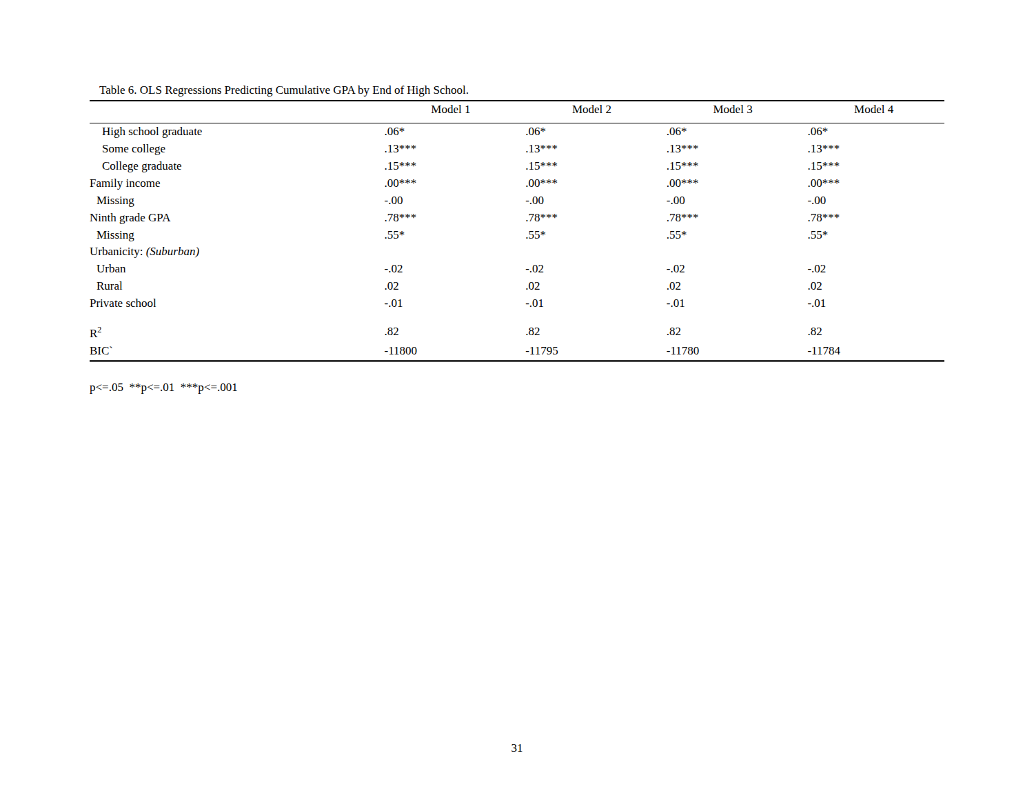Table 6. OLS Regressions Predicting Cumulative GPA by End of High School.
| | Model 1 | Model 2 | Model 3 | Model 4 |
| --- | --- | --- | --- | --- |
| High school graduate | .06* | .06* | .06* | .06* |
| Some college | .13*** | .13*** | .13*** | .13*** |
| College graduate | .15*** | .15*** | .15*** | .15*** |
| Family income | .00*** | .00*** | .00*** | .00*** |
| Missing | -.00 | -.00 | -.00 | -.00 |
| Ninth grade GPA | .78*** | .78*** | .78*** | .78*** |
| Missing | .55* | .55* | .55* | .55* |
| Urbanicity: (Suburban) | | | | |
| Urban | -.02 | -.02 | -.02 | -.02 |
| Rural | .02 | .02 | .02 | .02 |
| Private school | -.01 | -.01 | -.01 | -.01 |
| R 2 | .82 | .82 | .82 | .82 |
| BIC` | -11800 | -11795 | -11780 | -11784 |
p<=.05 **p<=.01 ***p<=.001
31